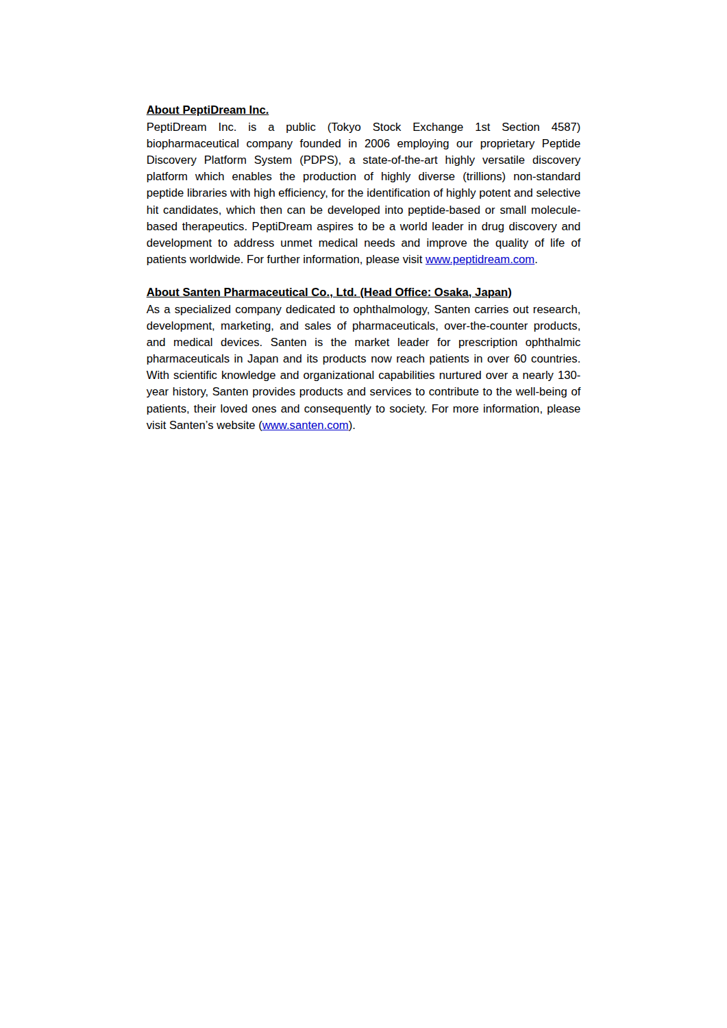About PeptiDream Inc.
PeptiDream Inc. is a public (Tokyo Stock Exchange 1st Section 4587) biopharmaceutical company founded in 2006 employing our proprietary Peptide Discovery Platform System (PDPS), a state-of-the-art highly versatile discovery platform which enables the production of highly diverse (trillions) non-standard peptide libraries with high efficiency, for the identification of highly potent and selective hit candidates, which then can be developed into peptide-based or small molecule-based therapeutics. PeptiDream aspires to be a world leader in drug discovery and development to address unmet medical needs and improve the quality of life of patients worldwide. For further information, please visit www.peptidream.com.
About Santen Pharmaceutical Co., Ltd. (Head Office: Osaka, Japan)
As a specialized company dedicated to ophthalmology, Santen carries out research, development, marketing, and sales of pharmaceuticals, over-the-counter products, and medical devices. Santen is the market leader for prescription ophthalmic pharmaceuticals in Japan and its products now reach patients in over 60 countries. With scientific knowledge and organizational capabilities nurtured over a nearly 130-year history, Santen provides products and services to contribute to the well-being of patients, their loved ones and consequently to society. For more information, please visit Santen’s website (www.santen.com).